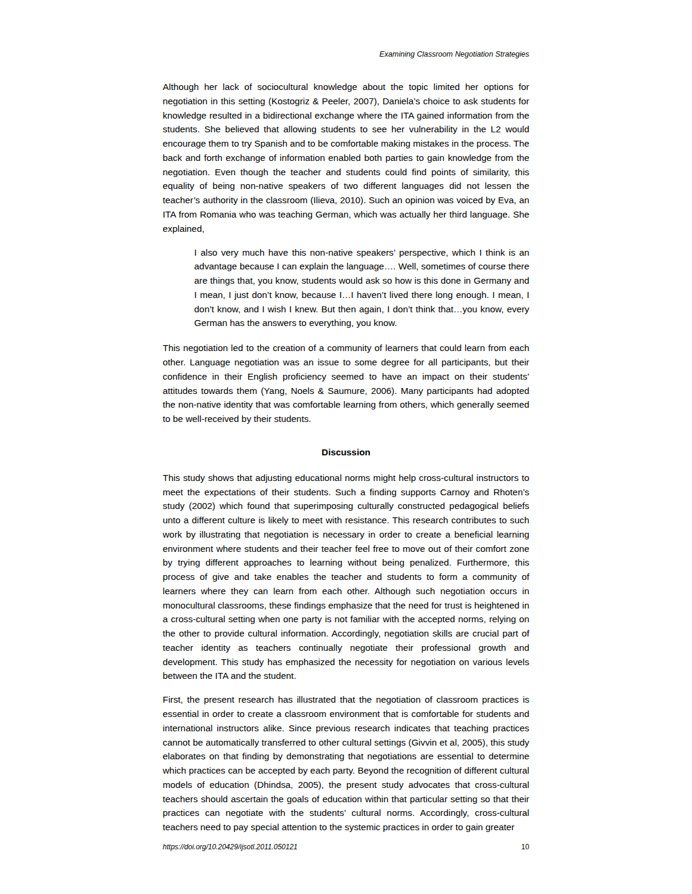Examining Classroom Negotiation Strategies
Although her lack of sociocultural knowledge about the topic limited her options for negotiation in this setting (Kostogriz & Peeler, 2007), Daniela’s choice to ask students for knowledge resulted in a bidirectional exchange where the ITA gained information from the students. She believed that allowing students to see her vulnerability in the L2 would encourage them to try Spanish and to be comfortable making mistakes in the process. The back and forth exchange of information enabled both parties to gain knowledge from the negotiation. Even though the teacher and students could find points of similarity, this equality of being non-native speakers of two different languages did not lessen the teacher’s authority in the classroom (Ilieva, 2010). Such an opinion was voiced by Eva, an ITA from Romania who was teaching German, which was actually her third language. She explained,
I also very much have this non-native speakers’ perspective, which I think is an advantage because I can explain the language…. Well, sometimes of course there are things that, you know, students would ask so how is this done in Germany and I mean, I just don’t know, because I…I haven’t lived there long enough. I mean, I don’t know, and I wish I knew. But then again, I don’t think that…you know, every German has the answers to everything, you know.
This negotiation led to the creation of a community of learners that could learn from each other. Language negotiation was an issue to some degree for all participants, but their confidence in their English proficiency seemed to have an impact on their students’ attitudes towards them (Yang, Noels & Saumure, 2006). Many participants had adopted the non-native identity that was comfortable learning from others, which generally seemed to be well-received by their students.
Discussion
This study shows that adjusting educational norms might help cross-cultural instructors to meet the expectations of their students. Such a finding supports Carnoy and Rhoten’s study (2002) which found that superimposing culturally constructed pedagogical beliefs unto a different culture is likely to meet with resistance. This research contributes to such work by illustrating that negotiation is necessary in order to create a beneficial learning environment where students and their teacher feel free to move out of their comfort zone by trying different approaches to learning without being penalized. Furthermore, this process of give and take enables the teacher and students to form a community of learners where they can learn from each other. Although such negotiation occurs in monocultural classrooms, these findings emphasize that the need for trust is heightened in a cross-cultural setting when one party is not familiar with the accepted norms, relying on the other to provide cultural information. Accordingly, negotiation skills are crucial part of teacher identity as teachers continually negotiate their professional growth and development. This study has emphasized the necessity for negotiation on various levels between the ITA and the student.
First, the present research has illustrated that the negotiation of classroom practices is essential in order to create a classroom environment that is comfortable for students and international instructors alike. Since previous research indicates that teaching practices cannot be automatically transferred to other cultural settings (Givvin et al, 2005), this study elaborates on that finding by demonstrating that negotiations are essential to determine which practices can be accepted by each party. Beyond the recognition of different cultural models of education (Dhindsa, 2005), the present study advocates that cross-cultural teachers should ascertain the goals of education within that particular setting so that their practices can negotiate with the students’ cultural norms. Accordingly, cross-cultural teachers need to pay special attention to the systemic practices in order to gain greater
https://doi.org/10.20429/ijsotl.2011.050121 10